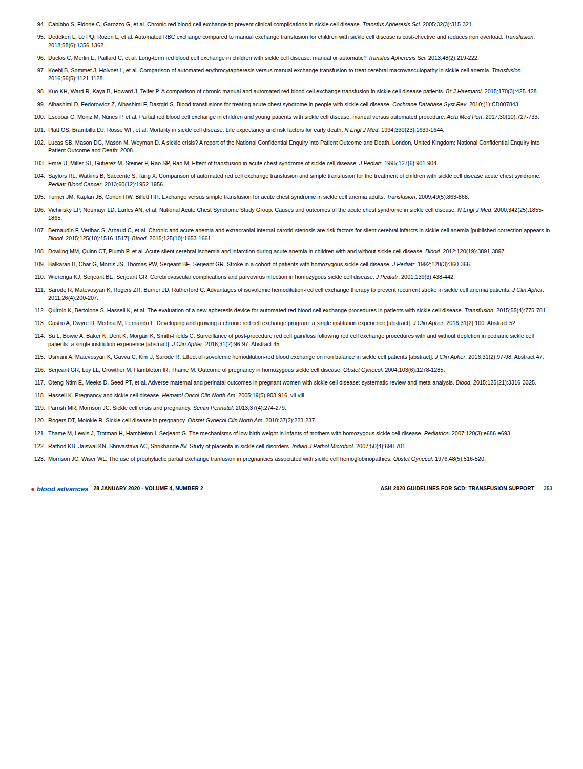Cabibbo S, Fidone C, Garozzo G, et al. Chronic red blood cell exchange to prevent clinical complications in sickle cell disease. Transfus Apheresis Sci. 2005;32(3):315-321.
Dedeken L, Lê PQ, Rozen L, et al. Automated RBC exchange compared to manual exchange transfusion for children with sickle cell disease is cost-effective and reduces iron overload. Transfusion. 2018;58(6):1356-1362.
Duclos C, Merlin E, Paillard C, et al. Long-term red blood cell exchange in children with sickle cell disease: manual or automatic? Transfus Apheresis Sci. 2013;48(2):219-222.
Koehl B, Sommet J, Holvoet L, et al. Comparison of automated erythrocytapheresis versus manual exchange transfusion to treat cerebral macrovasculopathy in sickle cell anemia. Transfusion. 2016;56(5):1121-1128.
Kuo KH, Ward R, Kaya B, Howard J, Telfer P. A comparison of chronic manual and automated red blood cell exchange transfusion in sickle cell disease patients. Br J Haematol. 2015;170(3):425-428.
Alhashimi D, Fedorowicz Z, Alhashimi F, Dastgiri S. Blood transfusions for treating acute chest syndrome in people with sickle cell disease. Cochrane Database Syst Rev. 2010;(1):CD007843.
Escobar C, Moniz M, Nunes P, et al. Partial red blood cell exchange in children and young patients with sickle cell disease: manual versus automated procedure. Acta Med Port. 2017;30(10):727-733.
Platt OS, Brambilla DJ, Rosse WF, et al. Mortality in sickle cell disease. Life expectancy and risk factors for early death. N Engl J Med. 1994;330(23):1639-1644.
Lucas SB, Mason DG, Mason M, Weyman D. A sickle crisis? A report of the National Confidential Enquiry into Patient Outcome and Death. London, United Kingdom: National Confidential Enquiry into Patient Outcome and Death; 2008.
Emre U, Miller ST, Gutierez M, Steiner P, Rao SP, Rao M. Effect of transfusion in acute chest syndrome of sickle cell disease. J Pediatr. 1995;127(6):901-904.
Saylors RL, Watkins B, Saccente S, Tang X. Comparison of automated red cell exchange transfusion and simple transfusion for the treatment of children with sickle cell disease acute chest syndrome. Pediatr Blood Cancer. 2013;60(12):1952-1956.
Turner JM, Kaplan JB, Cohen HW, Billett HH. Exchange versus simple transfusion for acute chest syndrome in sickle cell anemia adults. Transfusion. 2009;49(5):863-868.
Vichinsky EP, Neumayr LD, Earles AN, et al; National Acute Chest Syndrome Study Group. Causes and outcomes of the acute chest syndrome in sickle cell disease. N Engl J Med. 2000;342(25):1855-1865.
Bernaudin F, Verlhac S, Arnaud C, et al. Chronic and acute anemia and extracranial internal carotid stenosis are risk factors for silent cerebral infarcts in sickle cell anemia [published correction appears in Blood. 2015;125(10):1516-1517]. Blood. 2015;125(10):1653-1661.
Dowling MM, Quinn CT, Plumb P, et al. Acute silent cerebral ischemia and infarction during acute anemia in children with and without sickle cell disease. Blood. 2012;120(19):3891-3897.
Balkaran B, Char G, Morris JS, Thomas PW, Serjeant BE, Serjeant GR. Stroke in a cohort of patients with homozygous sickle cell disease. J Pediatr. 1992;120(3):360-366.
Wierenga KJ, Serjeant BE, Serjeant GR. Cerebrovascular complications and parvovirus infection in homozygous sickle cell disease. J Pediatr. 2001;139(3):438-442.
Sarode R, Matevosyan K, Rogers ZR, Burner JD, Rutherford C. Advantages of isovolemic hemodilution-red cell exchange therapy to prevent recurrent stroke in sickle cell anemia patients. J Clin Apher. 2011;26(4):200-207.
Quirolo K, Bertolone S, Hassell K, et al. The evaluation of a new apheresis device for automated red blood cell exchange procedures in patients with sickle cell disease. Transfusion. 2015;55(4):775-781.
Castro A, Dwyre D, Medina M, Fernando L. Developing and growing a chronic red cell exchange program: a single institution experience [abstract]. J Clin Apher. 2016;31(2):100. Abstract 52.
Su L, Bowie A, Baker K, Dent K, Morgan K, Smith-Fields C. Surveillance of post-procedure red cell gain/loss following red cell exchange procedures with and without depletion in pediatric sickle cell patients: a single institution experience [abstract]. J Clin Apher. 2016;31(2):96-97. Abstract 45.
Usmani A, Matevosyan K, Gavva C, Kim J, Sarode R. Effect of isovolemic hemodilution-red blood exchange on iron balance in sickle cell patients [abstract]. J Clin Apher. 2016;31(2):97-98. Abstract 47.
Serjeant GR, Loy LL, Crowther M, Hambleton IR, Thame M. Outcome of pregnancy in homozygous sickle cell disease. Obstet Gynecol. 2004;103(6):1278-1285.
Oteng-Ntim E, Meeks D, Seed PT, et al. Adverse maternal and perinatal outcomes in pregnant women with sickle cell disease: systematic review and meta-analysis. Blood. 2015;125(21):3316-3325.
Hassell K. Pregnancy and sickle cell disease. Hematol Oncol Clin North Am. 2005;19(5):903-916, vii-viii.
Parrish MR, Morrison JC. Sickle cell crisis and pregnancy. Semin Perinatol. 2013;37(4):274-279.
Rogers DT, Molokie R. Sickle cell disease in pregnancy. Obstet Gynecol Clin North Am. 2010;37(2):223-237.
Thame M, Lewis J, Trotman H, Hambleton I, Serjeant G. The mechanisms of low birth weight in infants of mothers with homozygous sickle cell disease. Pediatrics. 2007;120(3):e686-e693.
Rathod KB, Jaiswal KN, Shrivastava AC, Shrikhande AV. Study of placenta in sickle cell disorders. Indian J Pathol Microbiol. 2007;50(4):698-701.
Morrison JC, Wiser WL. The use of prophylactic partial exchange tranfusion in pregnancies associated with sickle cell hemoglobinopathies. Obstet Gynecol. 1976;48(5):516-520.
● blood advances 28 JANUARY 2020 · VOLUME 4, NUMBER 2 ASH 2020 GUIDELINES FOR SCD: TRANSFUSION SUPPORT 353